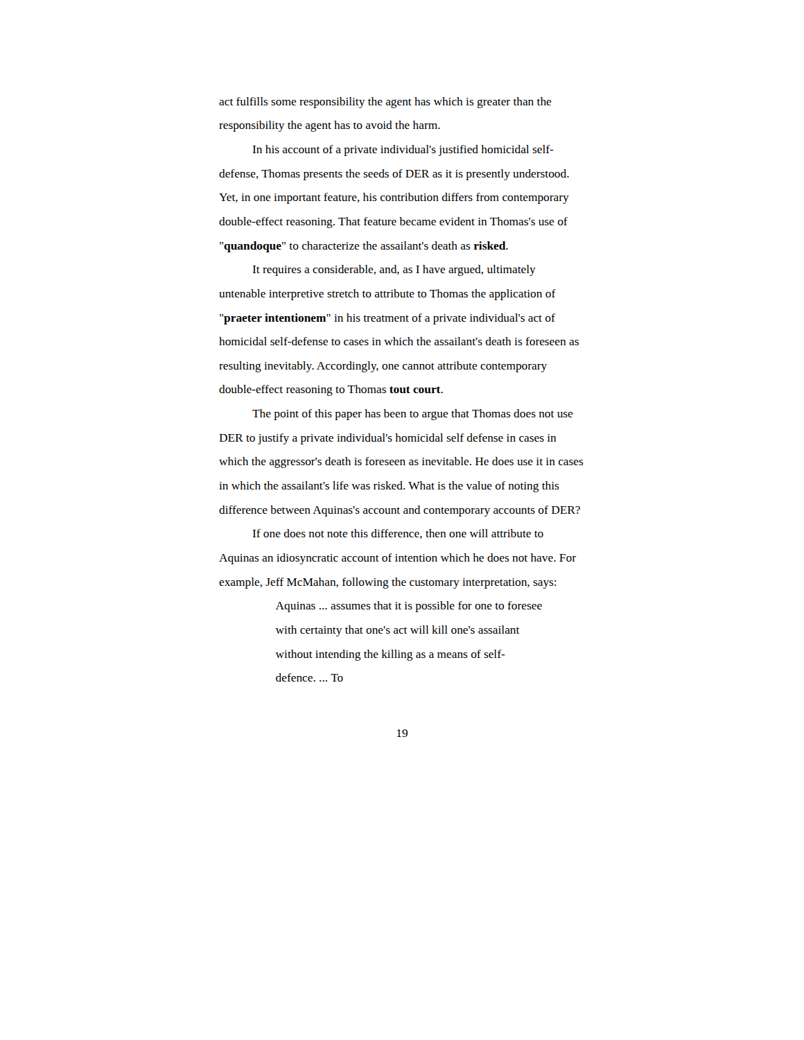act fulfills some responsibility the agent has which is greater than the responsibility the agent has to avoid the harm.
In his account of a private individual's justified homicidal self-defense, Thomas presents the seeds of DER as it is presently understood. Yet, in one important feature, his contribution differs from contemporary double-effect reasoning. That feature became evident in Thomas's use of "quandoque" to characterize the assailant's death as risked.
It requires a considerable, and, as I have argued, ultimately untenable interpretive stretch to attribute to Thomas the application of "praeter intentionem" in his treatment of a private individual's act of homicidal self-defense to cases in which the assailant's death is foreseen as resulting inevitably. Accordingly, one cannot attribute contemporary double-effect reasoning to Thomas tout court.
The point of this paper has been to argue that Thomas does not use DER to justify a private individual's homicidal self defense in cases in which the aggressor's death is foreseen as inevitable. He does use it in cases in which the assailant's life was risked. What is the value of noting this difference between Aquinas's account and contemporary accounts of DER?
If one does not note this difference, then one will attribute to Aquinas an idiosyncratic account of intention which he does not have. For example, Jeff McMahan, following the customary interpretation, says:
Aquinas ... assumes that it is possible for one to foresee with certainty that one's act will kill one's assailant without intending the killing as a means of self-defence. ... To
19